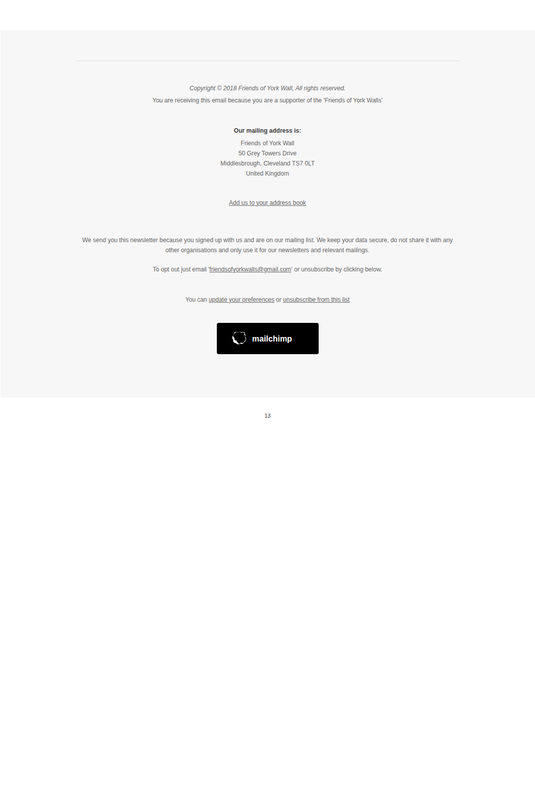Copyright © 2018 Friends of York Wall, All rights reserved.
You are receiving this email because you are a supporter of the 'Friends of York Walls'
Our mailing address is:
Friends of York Wall
50 Grey Towers Drive
Middlesbrough, Cleveland TS7 0LT
United Kingdom
Add us to your address book
We send you this newsletter because you signed up with us and are on our mailing list. We keep your data secure, do not share it with any other organisations and only use it for our newsletters and relevant mailings.
To opt out just email 'friendsofyorkwalls@gmail.com' or unsubscribe by clicking below.
You can update your preferences or unsubscribe from this list
mailchimp
13